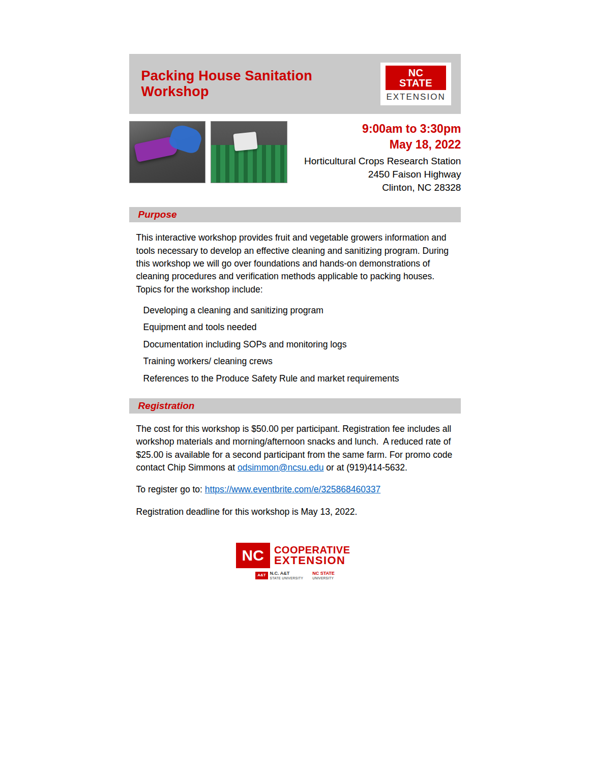Packing House Sanitation Workshop
NC STATE
EXTENSION
9:00am to 3:30pm
May 18, 2022
Horticultural Crops Research Station
2450 Faison Highway
Clinton, NC 28328
Purpose
This interactive workshop provides fruit and vegetable growers information and tools necessary to develop an effective cleaning and sanitizing program. During this workshop we will go over foundations and hands-on demonstrations of cleaning procedures and verification methods applicable to packing houses. Topics for the workshop include:
Developing a cleaning and sanitizing program
Equipment and tools needed
Documentation including SOPs and monitoring logs
Training workers/ cleaning crews
References to the Produce Safety Rule and market requirements
Registration
The cost for this workshop is $50.00 per participant. Registration fee includes all workshop materials and morning/afternoon snacks and lunch. A reduced rate of $25.00 is available for a second participant from the same farm. For promo code contact Chip Simmons at odsimmon@ncsu.edu or at (919)414-5632.
To register go to: https://www.eventbrite.com/e/325868460337
Registration deadline for this workshop is May 13, 2022.
NC
COOPERATIVE
EXTENSION
A&T
N.C. A&T STATE UNIVERSITY
NC STATE UNIVERSITY